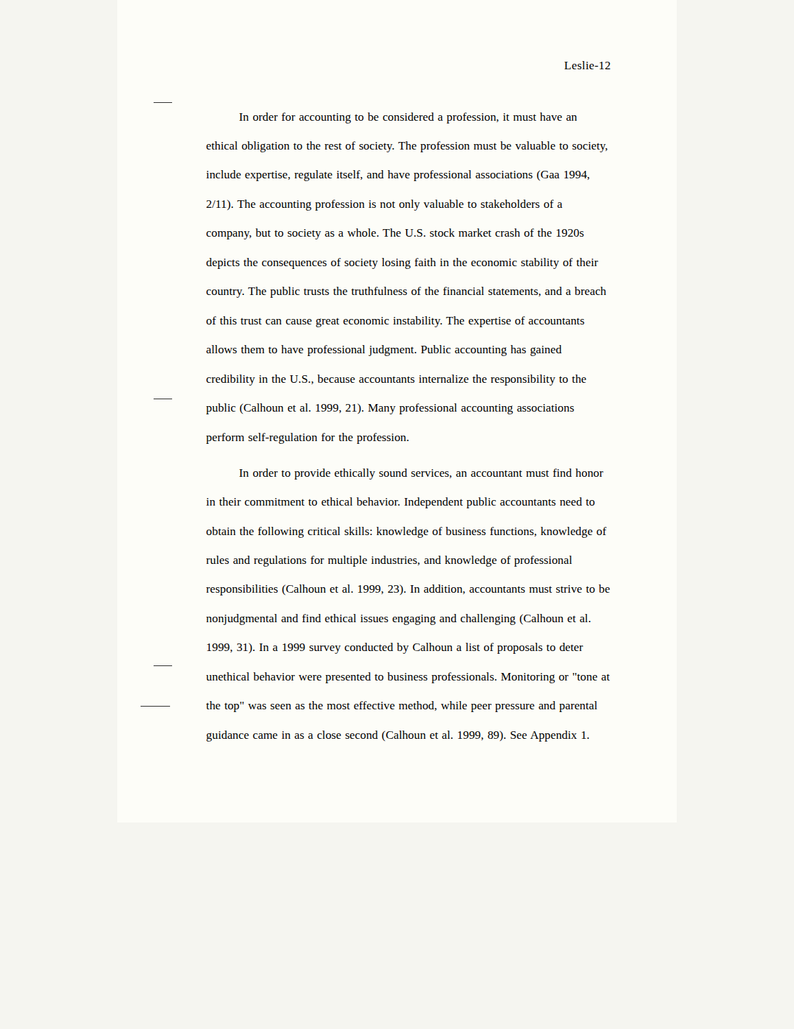Leslie-12
In order for accounting to be considered a profession, it must have an ethical obligation to the rest of society. The profession must be valuable to society, include expertise, regulate itself, and have professional associations (Gaa 1994, 2/11). The accounting profession is not only valuable to stakeholders of a company, but to society as a whole. The U.S. stock market crash of the 1920s depicts the consequences of society losing faith in the economic stability of their country. The public trusts the truthfulness of the financial statements, and a breach of this trust can cause great economic instability. The expertise of accountants allows them to have professional judgment. Public accounting has gained credibility in the U.S., because accountants internalize the responsibility to the public (Calhoun et al. 1999, 21). Many professional accounting associations perform self-regulation for the profession.
In order to provide ethically sound services, an accountant must find honor in their commitment to ethical behavior. Independent public accountants need to obtain the following critical skills: knowledge of business functions, knowledge of rules and regulations for multiple industries, and knowledge of professional responsibilities (Calhoun et al. 1999, 23). In addition, accountants must strive to be nonjudgmental and find ethical issues engaging and challenging (Calhoun et al. 1999, 31). In a 1999 survey conducted by Calhoun a list of proposals to deter unethical behavior were presented to business professionals. Monitoring or "tone at the top" was seen as the most effective method, while peer pressure and parental guidance came in as a close second (Calhoun et al. 1999, 89). See Appendix 1.